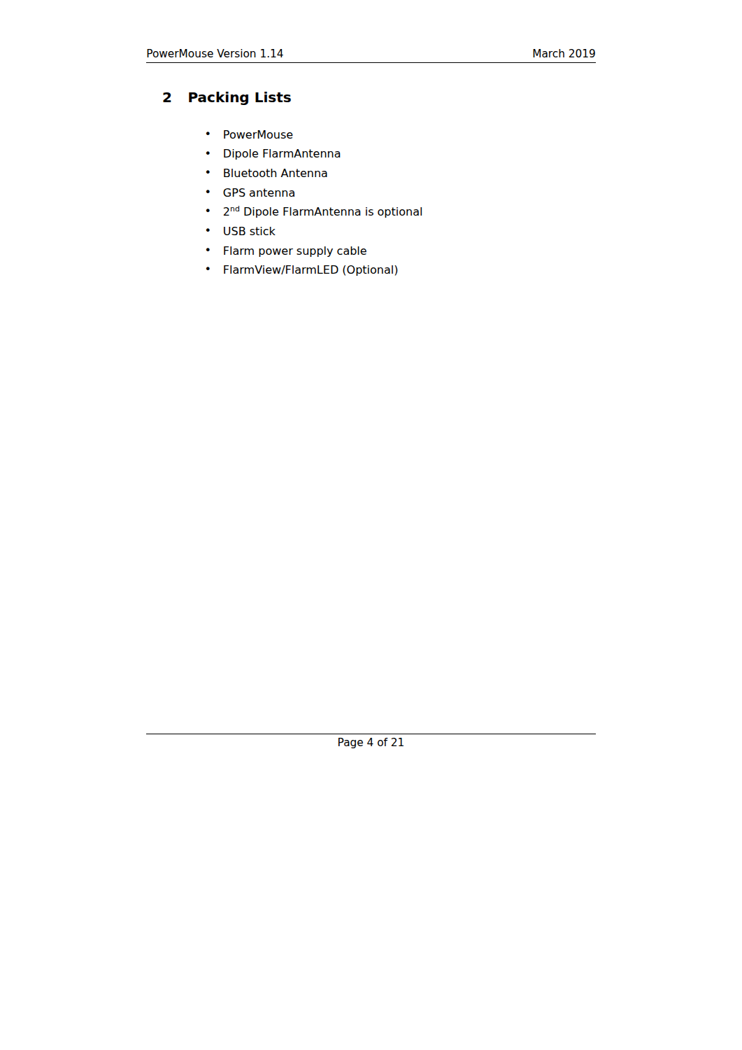PowerMouse Version 1.14
March 2019
2 Packing Lists
PowerMouse
Dipole FlarmAntenna
Bluetooth Antenna
GPS antenna
2nd Dipole FlarmAntenna is optional
USB stick
Flarm power supply cable
FlarmView/FlarmLED (Optional)
Page 4 of 21